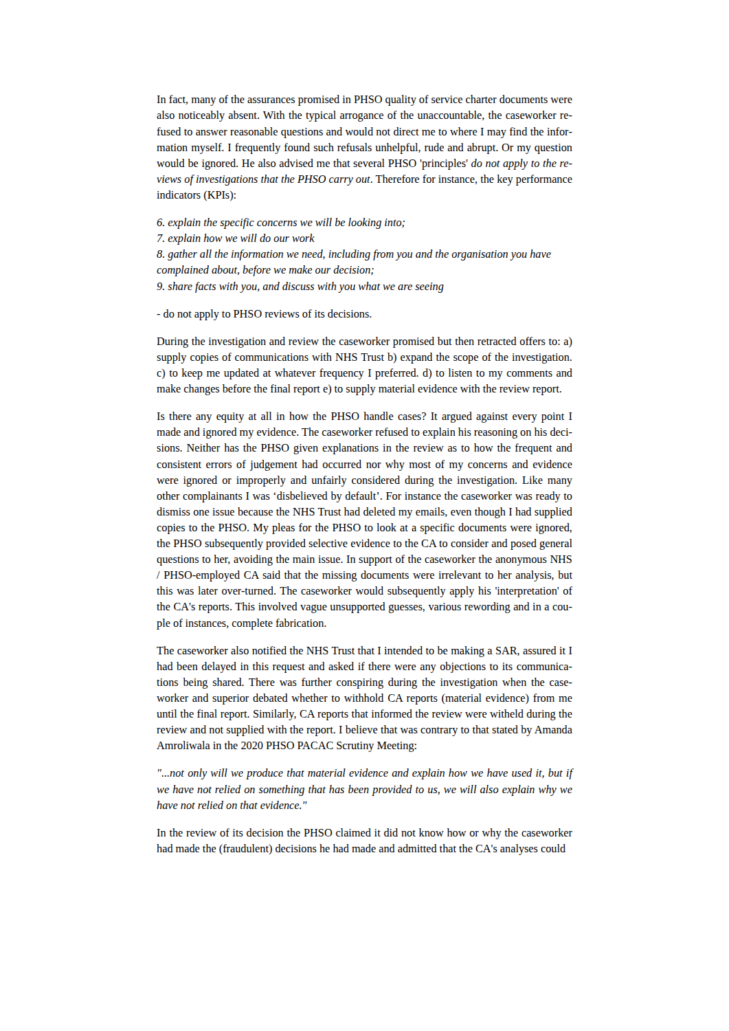In fact, many of the assurances promised in PHSO quality of service charter documents were also noticeably absent. With the typical arrogance of the unaccountable, the caseworker refused to answer reasonable questions and would not direct me to where I may find the information myself. I frequently found such refusals unhelpful, rude and abrupt. Or my question would be ignored. He also advised me that several PHSO 'principles' do not apply to the reviews of investigations that the PHSO carry out. Therefore for instance, the key performance indicators (KPIs):
6. explain the specific concerns we will be looking into; 7. explain how we will do our work 8. gather all the information we need, including from you and the organisation you have complained about, before we make our decision; 9. share facts with you, and discuss with you what we are seeing
- do not apply to PHSO reviews of its decisions.
During the investigation and review the caseworker promised but then retracted offers to: a) supply copies of communications with NHS Trust b) expand the scope of the investigation. c) to keep me updated at whatever frequency I preferred. d) to listen to my comments and make changes before the final report e) to supply material evidence with the review report.
Is there any equity at all in how the PHSO handle cases? It argued against every point I made and ignored my evidence. The caseworker refused to explain his reasoning on his decisions. Neither has the PHSO given explanations in the review as to how the frequent and consistent errors of judgement had occurred nor why most of my concerns and evidence were ignored or improperly and unfairly considered during the investigation. Like many other complainants I was ‘disbelieved by default’. For instance the caseworker was ready to dismiss one issue because the NHS Trust had deleted my emails, even though I had supplied copies to the PHSO. My pleas for the PHSO to look at a specific documents were ignored, the PHSO subsequently provided selective evidence to the CA to consider and posed general questions to her, avoiding the main issue. In support of the caseworker the anonymous NHS / PHSO-employed CA said that the missing documents were irrelevant to her analysis, but this was later over-turned. The caseworker would subsequently apply his 'interpretation' of the CA's reports. This involved vague unsupported guesses, various rewording and in a couple of instances, complete fabrication.
The caseworker also notified the NHS Trust that I intended to be making a SAR, assured it I had been delayed in this request and asked if there were any objections to its communications being shared. There was further conspiring during the investigation when the caseworker and superior debated whether to withhold CA reports (material evidence) from me until the final report. Similarly, CA reports that informed the review were witheld during the review and not supplied with the report. I believe that was contrary to that stated by Amanda Amroliwala in the 2020 PHSO PACAC Scrutiny Meeting:
"...not only will we produce that material evidence and explain how we have used it, but if we have not relied on something that has been provided to us, we will also explain why we have not relied on that evidence."
In the review of its decision the PHSO claimed it did not know how or why the caseworker had made the (fraudulent) decisions he had made and admitted that the CA's analyses could